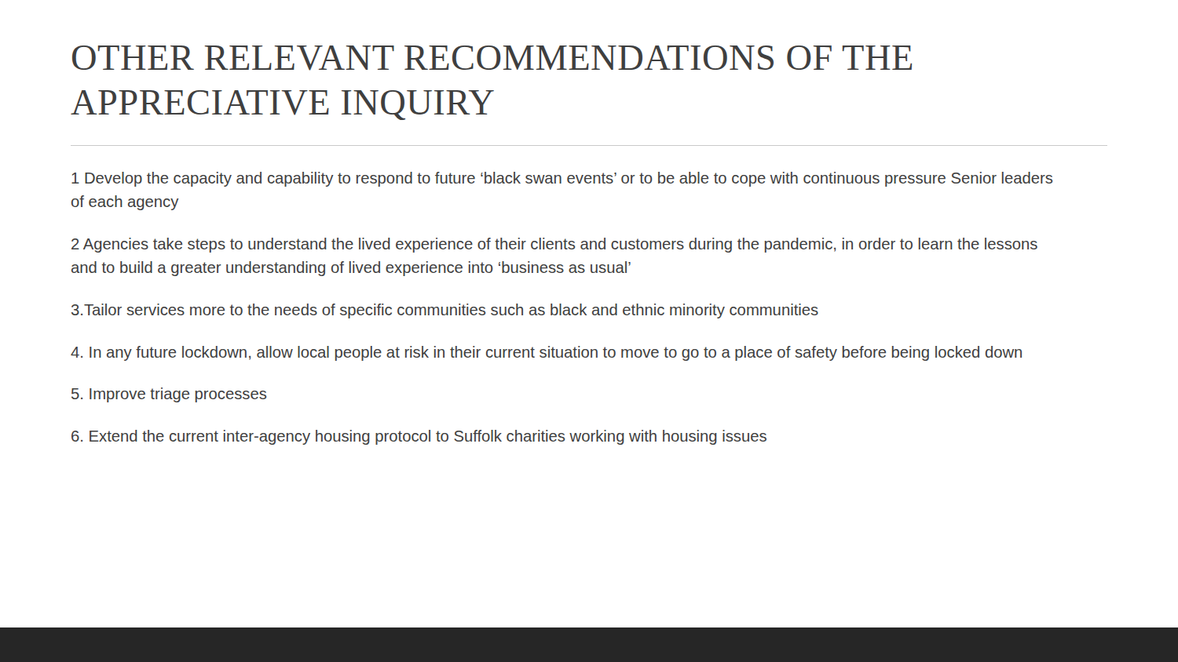Other Relevant Recommendations of the Appreciative Inquiry
1 Develop the capacity and capability to respond to future ‘black swan events’ or to be able to cope with continuous pressure Senior leaders of each agency
2 Agencies take steps to understand the lived experience of their clients and customers during the pandemic, in order to learn the lessons and to build a greater understanding of lived experience into ‘business as usual’
3.Tailor services more to the needs of specific communities such as black and ethnic minority communities
4. In any future lockdown, allow local people at risk in their current situation to move to go to a place of safety before being locked down
5. Improve triage processes
6. Extend the current inter-agency housing protocol to Suffolk charities working with housing issues